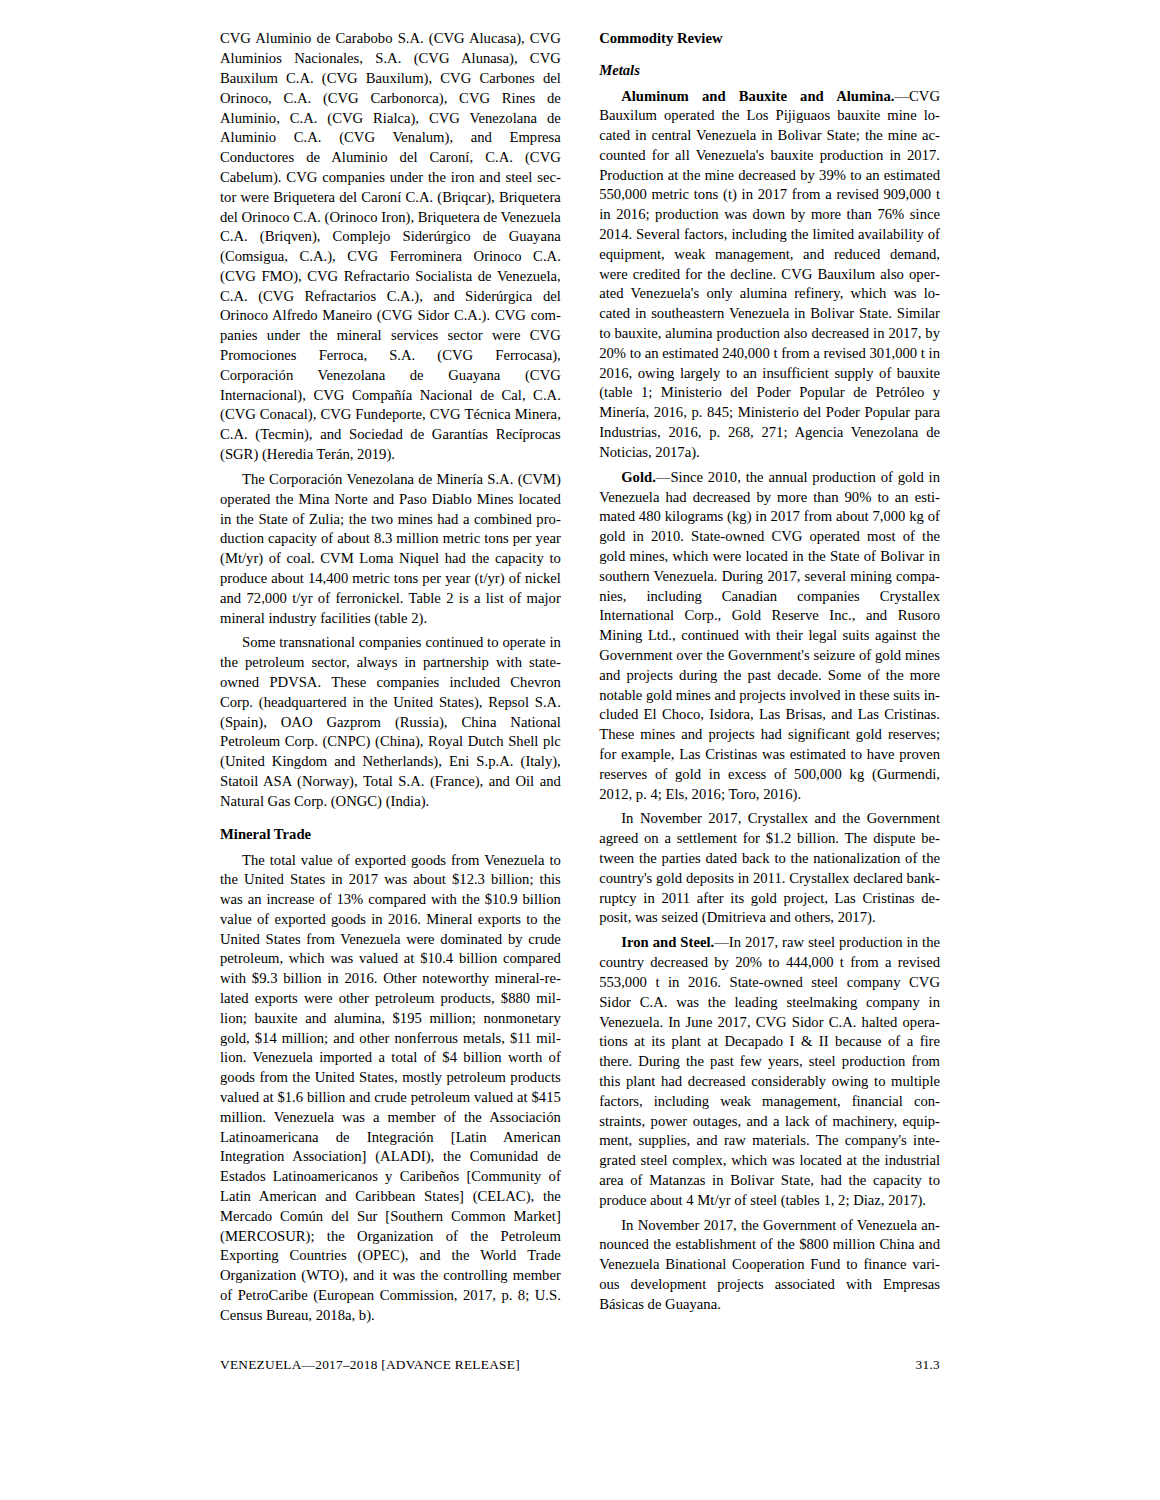CVG Aluminio de Carabobo S.A. (CVG Alucasa), CVG Aluminios Nacionales, S.A. (CVG Alunasa), CVG Bauxilum C.A. (CVG Bauxilum), CVG Carbones del Orinoco, C.A. (CVG Carbonorca), CVG Rines de Aluminio, C.A. (CVG Rialca), CVG Venezolana de Aluminio C.A. (CVG Venalum), and Empresa Conductores de Aluminio del Caroní, C.A. (CVG Cabelum). CVG companies under the iron and steel sector were Briquetera del Caroní C.A. (Briqcar), Briquetera del Orinoco C.A. (Orinoco Iron), Briquetera de Venezuela C.A. (Briqven), Complejo Siderúrgico de Guayana (Comsigua, C.A.), CVG Ferrominera Orinoco C.A. (CVG FMO), CVG Refractario Socialista de Venezuela, C.A. (CVG Refractarios C.A.), and Siderúrgica del Orinoco Alfredo Maneiro (CVG Sidor C.A.). CVG companies under the mineral services sector were CVG Promociones Ferroca, S.A. (CVG Ferrocasa), Corporación Venezolana de Guayana (CVG Internacional), CVG Compañía Nacional de Cal, C.A. (CVG Conacal), CVG Fundeporte, CVG Técnica Minera, C.A. (Tecmin), and Sociedad de Garantías Recíprocas (SGR) (Heredia Terán, 2019).
The Corporación Venezolana de Minería S.A. (CVM) operated the Mina Norte and Paso Diablo Mines located in the State of Zulia; the two mines had a combined production capacity of about 8.3 million metric tons per year (Mt/yr) of coal. CVM Loma Niquel had the capacity to produce about 14,400 metric tons per year (t/yr) of nickel and 72,000 t/yr of ferronickel. Table 2 is a list of major mineral industry facilities (table 2).
Some transnational companies continued to operate in the petroleum sector, always in partnership with state-owned PDVSA. These companies included Chevron Corp. (headquartered in the United States), Repsol S.A. (Spain), OAO Gazprom (Russia), China National Petroleum Corp. (CNPC) (China), Royal Dutch Shell plc (United Kingdom and Netherlands), Eni S.p.A. (Italy), Statoil ASA (Norway), Total S.A. (France), and Oil and Natural Gas Corp. (ONGC) (India).
Mineral Trade
The total value of exported goods from Venezuela to the United States in 2017 was about $12.3 billion; this was an increase of 13% compared with the $10.9 billion value of exported goods in 2016. Mineral exports to the United States from Venezuela were dominated by crude petroleum, which was valued at $10.4 billion compared with $9.3 billion in 2016. Other noteworthy mineral-related exports were other petroleum products, $880 million; bauxite and alumina, $195 million; nonmonetary gold, $14 million; and other nonferrous metals, $11 million. Venezuela imported a total of $4 billion worth of goods from the United States, mostly petroleum products valued at $1.6 billion and crude petroleum valued at $415 million. Venezuela was a member of the Associación Latinoamericana de Integración [Latin American Integration Association] (ALADI), the Comunidad de Estados Latinoamericanos y Caribeños [Community of Latin American and Caribbean States] (CELAC), the Mercado Común del Sur [Southern Common Market] (MERCOSUR); the Organization of the Petroleum Exporting Countries (OPEC), and the World Trade Organization (WTO), and it was the controlling member of PetroCaribe (European Commission, 2017, p. 8; U.S. Census Bureau, 2018a, b).
Commodity Review
Metals
Aluminum and Bauxite and Alumina.—CVG Bauxilum operated the Los Pijiguaos bauxite mine located in central Venezuela in Bolivar State; the mine accounted for all Venezuela's bauxite production in 2017. Production at the mine decreased by 39% to an estimated 550,000 metric tons (t) in 2017 from a revised 909,000 t in 2016; production was down by more than 76% since 2014. Several factors, including the limited availability of equipment, weak management, and reduced demand, were credited for the decline. CVG Bauxilum also operated Venezuela's only alumina refinery, which was located in southeastern Venezuela in Bolivar State. Similar to bauxite, alumina production also decreased in 2017, by 20% to an estimated 240,000 t from a revised 301,000 t in 2016, owing largely to an insufficient supply of bauxite (table 1; Ministerio del Poder Popular de Petróleo y Minería, 2016, p. 845; Ministerio del Poder Popular para Industrias, 2016, p. 268, 271; Agencia Venezolana de Noticias, 2017a).
Gold.—Since 2010, the annual production of gold in Venezuela had decreased by more than 90% to an estimated 480 kilograms (kg) in 2017 from about 7,000 kg of gold in 2010. State-owned CVG operated most of the gold mines, which were located in the State of Bolivar in southern Venezuela. During 2017, several mining companies, including Canadian companies Crystallex International Corp., Gold Reserve Inc., and Rusoro Mining Ltd., continued with their legal suits against the Government over the Government's seizure of gold mines and projects during the past decade. Some of the more notable gold mines and projects involved in these suits included El Choco, Isidora, Las Brisas, and Las Cristinas. These mines and projects had significant gold reserves; for example, Las Cristinas was estimated to have proven reserves of gold in excess of 500,000 kg (Gurmendi, 2012, p. 4; Els, 2016; Toro, 2016).
In November 2017, Crystallex and the Government agreed on a settlement for $1.2 billion. The dispute between the parties dated back to the nationalization of the country's gold deposits in 2011. Crystallex declared bankruptcy in 2011 after its gold project, Las Cristinas deposit, was seized (Dmitrieva and others, 2017).
Iron and Steel.—In 2017, raw steel production in the country decreased by 20% to 444,000 t from a revised 553,000 t in 2016. State-owned steel company CVG Sidor C.A. was the leading steelmaking company in Venezuela. In June 2017, CVG Sidor C.A. halted operations at its plant at Decapado I & II because of a fire there. During the past few years, steel production from this plant had decreased considerably owing to multiple factors, including weak management, financial constraints, power outages, and a lack of machinery, equipment, supplies, and raw materials. The company's integrated steel complex, which was located at the industrial area of Matanzas in Bolivar State, had the capacity to produce about 4 Mt/yr of steel (tables 1, 2; Diaz, 2017).
In November 2017, the Government of Venezuela announced the establishment of the $800 million China and Venezuela Binational Cooperation Fund to finance various development projects associated with Empresas Básicas de Guayana.
VENEZUELA—2017–2018 [ADVANCE RELEASE] 31.3